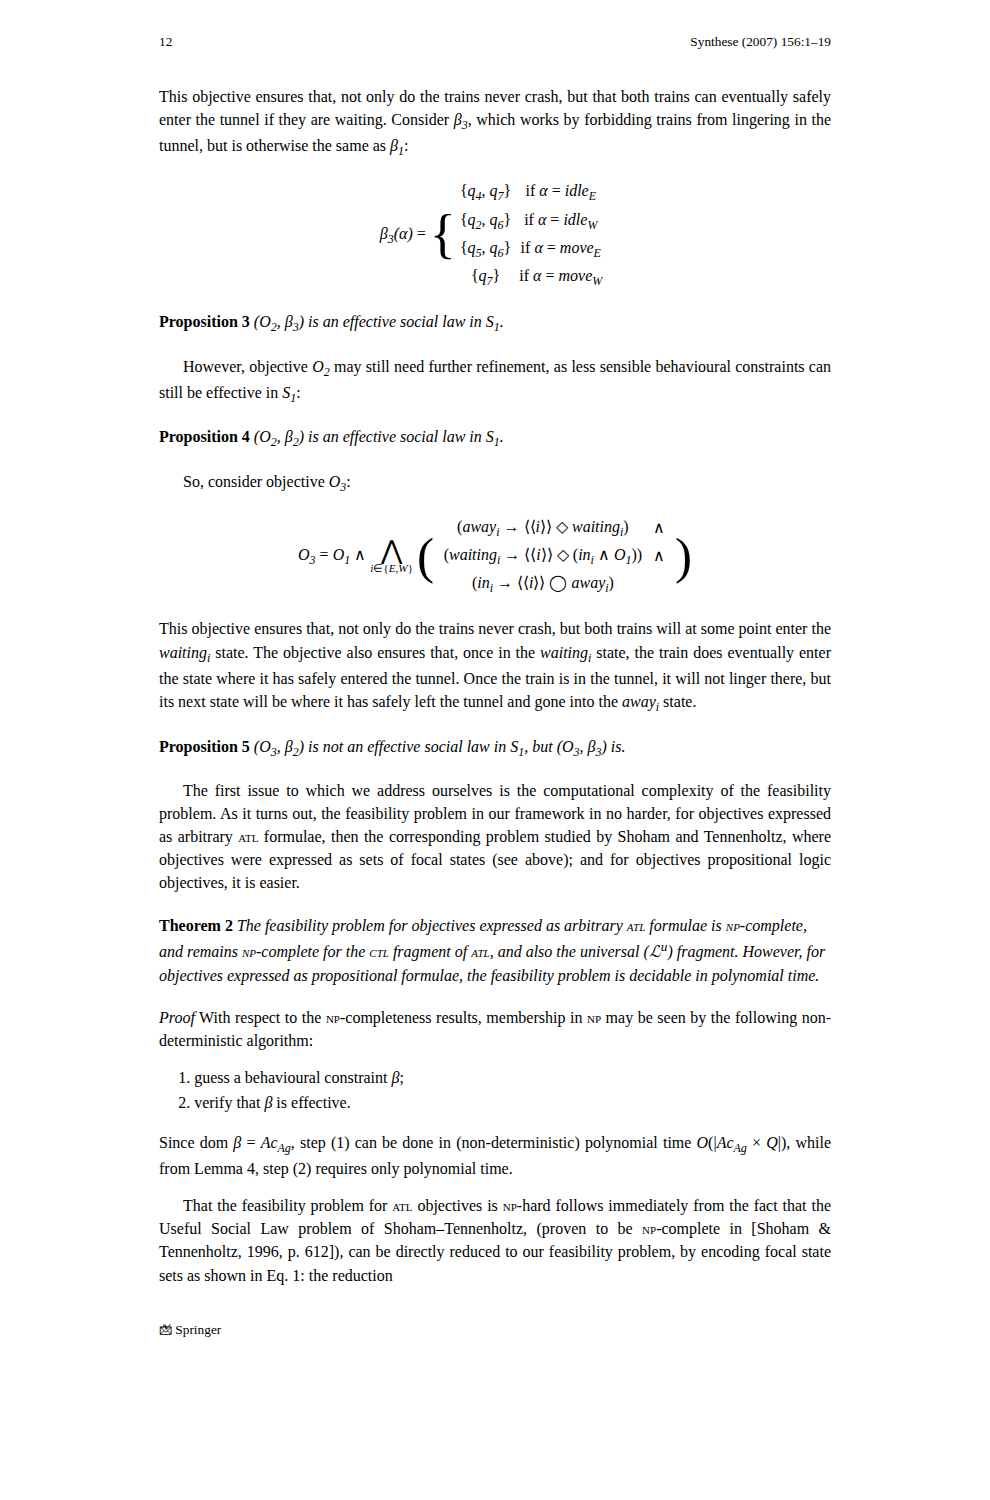12 Synthese (2007) 156:1–19
This objective ensures that, not only do the trains never crash, but that both trains can eventually safely enter the tunnel if they are waiting. Consider β3, which works by forbidding trains from lingering in the tunnel, but is otherwise the same as β1:
β3(α) = {
| { q 4 , q 7 } | if α = idle E |
| { q 2 , q 6 } | if α = idle W |
| { q 5 , q 6 } | if α = move E |
| { q 7 } | if α = move W |
Proposition 3 (O2, β3) is an effective social law in S1.
However, objective O2 may still need further refinement, as less sensible behavioural constraints can still be effective in S1:
Proposition 4 (O2, β2) is an effective social law in S1.
So, consider objective O3:
O3 = O1 ∧ ⋀i∈{E,W} (
| ( away i → ⟨⟨ i ⟩⟩ ◇ waiting i ) | ∧ |
| ( waiting i → ⟨⟨ i ⟩⟩ ◇ ( in i ∧ O 1 )) | ∧ |
| ( in i → ⟨⟨ i ⟩⟩ ◯ away i ) | |
)
This objective ensures that, not only do the trains never crash, but both trains will at some point enter the waitingi state. The objective also ensures that, once in the waitingi state, the train does eventually enter the state where it has safely entered the tunnel. Once the train is in the tunnel, it will not linger there, but its next state will be where it has safely left the tunnel and gone into the awayi state.
Proposition 5 (O3, β2) is not an effective social law in S1, but (O3, β3) is.
The first issue to which we address ourselves is the computational complexity of the feasibility problem. As it turns out, the feasibility problem in our framework in no harder, for objectives expressed as arbitrary atl formulae, then the corresponding problem studied by Shoham and Tennenholtz, where objectives were expressed as sets of focal states (see above); and for objectives propositional logic objectives, it is easier.
Theorem 2 The feasibility problem for objectives expressed as arbitrary atl formulae is np-complete, and remains np-complete for the ctl fragment of atl, and also the universal (ℒu) fragment. However, for objectives expressed as propositional formulae, the feasibility problem is decidable in polynomial time.
Proof With respect to the np-completeness results, membership in np may be seen by the following non-deterministic algorithm:
guess a behavioural constraint β;
verify that β is effective.
Since dom β = AcAg, step (1) can be done in (non-deterministic) polynomial time O(|AcAg × Q|), while from Lemma 4, step (2) requires only polynomial time.
That the feasibility problem for atl objectives is np-hard follows immediately from the fact that the Useful Social Law problem of Shoham–Tennenholtz, (proven to be np-complete in [Shoham & Tennenholtz, 1996, p. 612]), can be directly reduced to our feasibility problem, by encoding focal state sets as shown in Eq. 1: the reduction
🖄 Springer